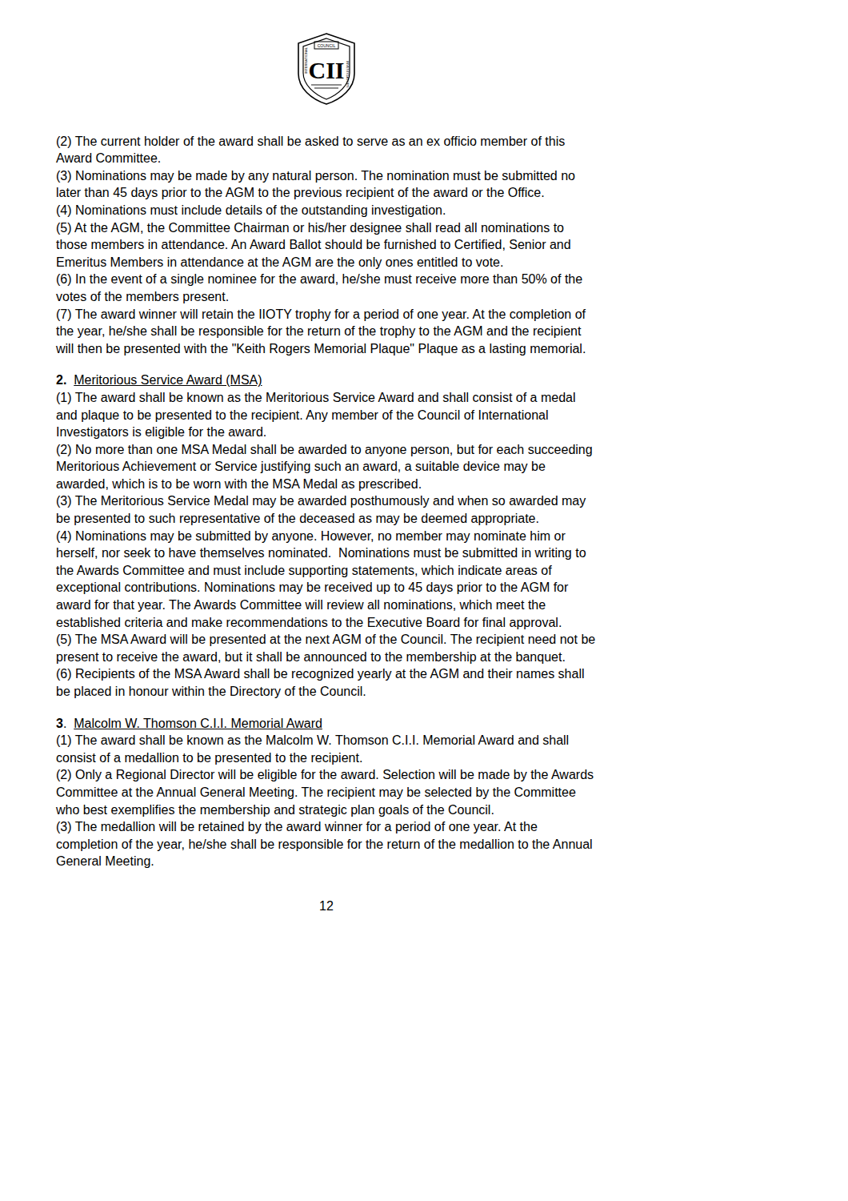COUNCIL INTERNATIONAL INVESTIGATORS CII
(2) The current holder of the award shall be asked to serve as an ex officio member of this Award Committee.
(3) Nominations may be made by any natural person. The nomination must be submitted no later than 45 days prior to the AGM to the previous recipient of the award or the Office.
(4) Nominations must include details of the outstanding investigation.
(5) At the AGM, the Committee Chairman or his/her designee shall read all nominations to those members in attendance. An Award Ballot should be furnished to Certified, Senior and Emeritus Members in attendance at the AGM are the only ones entitled to vote.
(6) In the event of a single nominee for the award, he/she must receive more than 50% of the votes of the members present.
(7) The award winner will retain the IIOTY trophy for a period of one year. At the completion of the year, he/she shall be responsible for the return of the trophy to the AGM and the recipient will then be presented with the "Keith Rogers Memorial Plaque" Plaque as a lasting memorial.
2. Meritorious Service Award (MSA)
(1) The award shall be known as the Meritorious Service Award and shall consist of a medal and plaque to be presented to the recipient. Any member of the Council of International Investigators is eligible for the award.
(2) No more than one MSA Medal shall be awarded to anyone person, but for each succeeding Meritorious Achievement or Service justifying such an award, a suitable device may be awarded, which is to be worn with the MSA Medal as prescribed.
(3) The Meritorious Service Medal may be awarded posthumously and when so awarded may be presented to such representative of the deceased as may be deemed appropriate.
(4) Nominations may be submitted by anyone. However, no member may nominate him or herself, nor seek to have themselves nominated. Nominations must be submitted in writing to the Awards Committee and must include supporting statements, which indicate areas of exceptional contributions. Nominations may be received up to 45 days prior to the AGM for award for that year. The Awards Committee will review all nominations, which meet the established criteria and make recommendations to the Executive Board for final approval.
(5) The MSA Award will be presented at the next AGM of the Council. The recipient need not be present to receive the award, but it shall be announced to the membership at the banquet.
(6) Recipients of the MSA Award shall be recognized yearly at the AGM and their names shall be placed in honour within the Directory of the Council.
3. Malcolm W. Thomson C.I.I. Memorial Award
(1) The award shall be known as the Malcolm W. Thomson C.I.I. Memorial Award and shall consist of a medallion to be presented to the recipient.
(2) Only a Regional Director will be eligible for the award. Selection will be made by the Awards Committee at the Annual General Meeting. The recipient may be selected by the Committee who best exemplifies the membership and strategic plan goals of the Council.
(3) The medallion will be retained by the award winner for a period of one year. At the completion of the year, he/she shall be responsible for the return of the medallion to the Annual General Meeting.
12